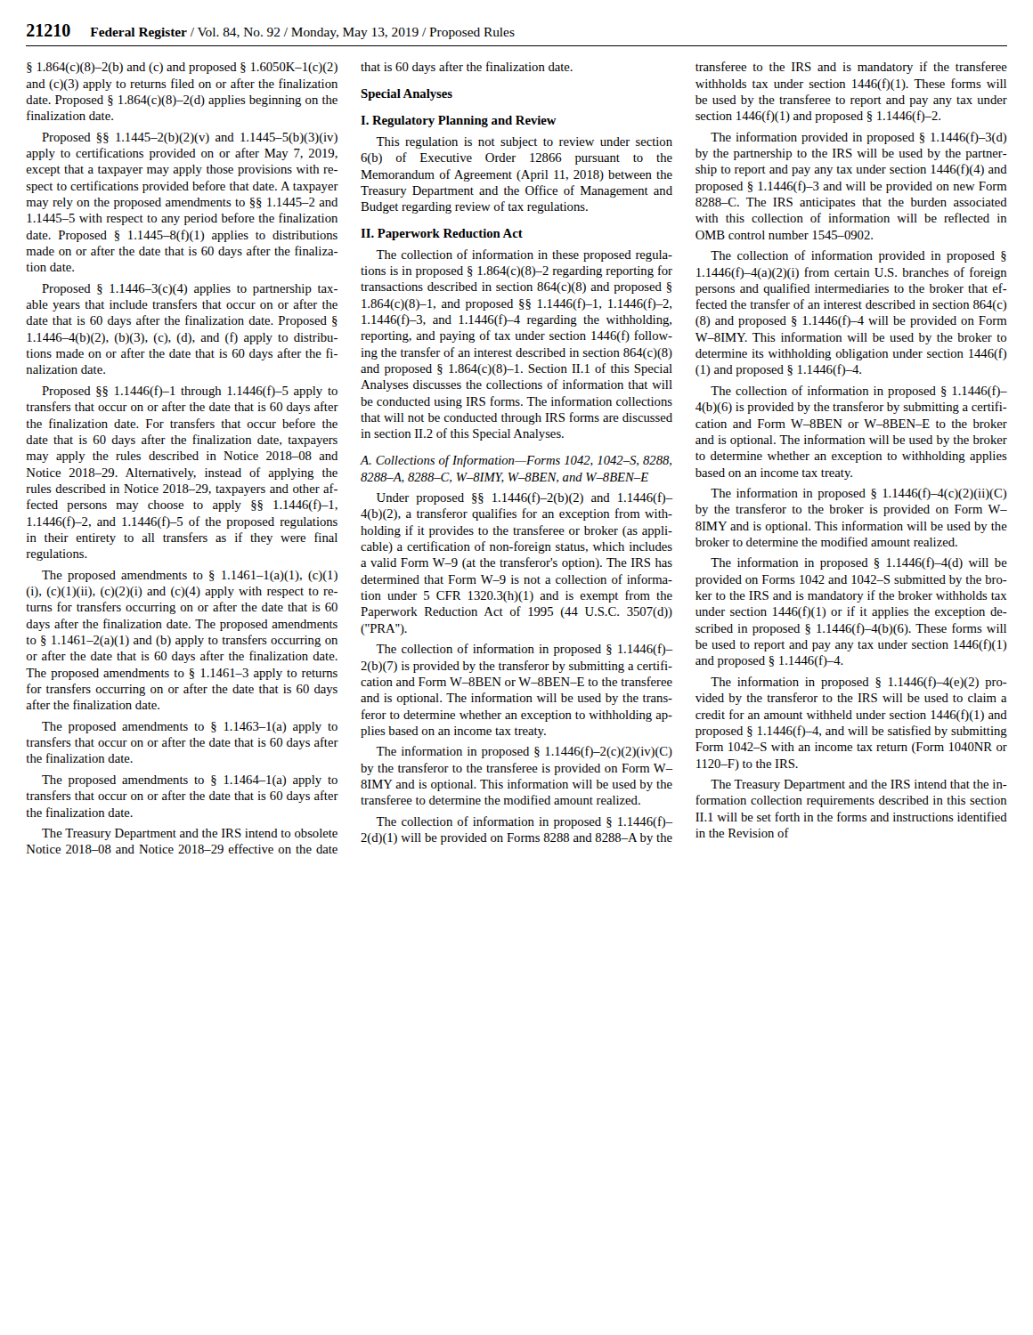21210 Federal Register / Vol. 84, No. 92 / Monday, May 13, 2019 / Proposed Rules
§ 1.864(c)(8)–2(b) and (c) and proposed § 1.6050K–1(c)(2) and (c)(3) apply to returns filed on or after the finalization date. Proposed § 1.864(c)(8)–2(d) applies beginning on the finalization date.
Proposed §§ 1.1445–2(b)(2)(v) and 1.1445–5(b)(3)(iv) apply to certifications provided on or after May 7, 2019, except that a taxpayer may apply those provisions with respect to certifications provided before that date. A taxpayer may rely on the proposed amendments to §§ 1.1445–2 and 1.1445–5 with respect to any period before the finalization date. Proposed § 1.1445–8(f)(1) applies to distributions made on or after the date that is 60 days after the finalization date.
Proposed § 1.1446–3(c)(4) applies to partnership taxable years that include transfers that occur on or after the date that is 60 days after the finalization date. Proposed § 1.1446–4(b)(2), (b)(3), (c), (d), and (f) apply to distributions made on or after the date that is 60 days after the finalization date.
Proposed §§ 1.1446(f)–1 through 1.1446(f)–5 apply to transfers that occur on or after the date that is 60 days after the finalization date. For transfers that occur before the date that is 60 days after the finalization date, taxpayers may apply the rules described in Notice 2018–08 and Notice 2018–29. Alternatively, instead of applying the rules described in Notice 2018–29, taxpayers and other affected persons may choose to apply §§ 1.1446(f)–1, 1.1446(f)–2, and 1.1446(f)–5 of the proposed regulations in their entirety to all transfers as if they were final regulations.
The proposed amendments to § 1.1461–1(a)(1), (c)(1)(i), (c)(1)(ii), (c)(2)(i) and (c)(4) apply with respect to returns for transfers occurring on or after the date that is 60 days after the finalization date. The proposed amendments to § 1.1461–2(a)(1) and (b) apply to transfers occurring on or after the date that is 60 days after the finalization date. The proposed amendments to § 1.1461–3 apply to returns for transfers occurring on or after the date that is 60 days after the finalization date.
The proposed amendments to § 1.1463–1(a) apply to transfers that occur on or after the date that is 60 days after the finalization date.
The proposed amendments to § 1.1464–1(a) apply to transfers that occur on or after the date that is 60 days after the finalization date.
The Treasury Department and the IRS intend to obsolete Notice 2018–08 and Notice 2018–29 effective on the date that is 60 days after the finalization date.
Special Analyses
I. Regulatory Planning and Review
This regulation is not subject to review under section 6(b) of Executive Order 12866 pursuant to the Memorandum of Agreement (April 11, 2018) between the Treasury Department and the Office of Management and Budget regarding review of tax regulations.
II. Paperwork Reduction Act
The collection of information in these proposed regulations is in proposed § 1.864(c)(8)–2 regarding reporting for transactions described in section 864(c)(8) and proposed § 1.864(c)(8)–1, and proposed §§ 1.1446(f)–1, 1.1446(f)–2, 1.1446(f)–3, and 1.1446(f)–4 regarding the withholding, reporting, and paying of tax under section 1446(f) following the transfer of an interest described in section 864(c)(8) and proposed § 1.864(c)(8)–1. Section II.1 of this Special Analyses discusses the collections of information that will be conducted using IRS forms. The information collections that will not be conducted through IRS forms are discussed in section II.2 of this Special Analyses.
A. Collections of Information—Forms 1042, 1042–S, 8288, 8288–A, 8288–C, W–8IMY, W–8BEN, and W–8BEN–E
Under proposed §§ 1.1446(f)–2(b)(2) and 1.1446(f)–4(b)(2), a transferor qualifies for an exception from withholding if it provides to the transferee or broker (as applicable) a certification of non-foreign status, which includes a valid Form W–9 (at the transferor's option). The IRS has determined that Form W–9 is not a collection of information under 5 CFR 1320.3(h)(1) and is exempt from the Paperwork Reduction Act of 1995 (44 U.S.C. 3507(d)) (''PRA'').
The collection of information in proposed § 1.1446(f)–2(b)(7) is provided by the transferor by submitting a certification and Form W–8BEN or W–8BEN–E to the transferee and is optional. The information will be used by the transferor to determine whether an exception to withholding applies based on an income tax treaty.
The information in proposed § 1.1446(f)–2(c)(2)(iv)(C) by the transferor to the transferee is provided on Form W–8IMY and is optional. This information will be used by the transferee to determine the modified amount realized.
The collection of information in proposed § 1.1446(f)–2(d)(1) will be provided on Forms 8288 and 8288–A by the transferee to the IRS and is mandatory if the transferee withholds tax under section 1446(f)(1). These forms will be used by the transferee to report and pay any tax under section 1446(f)(1) and proposed § 1.1446(f)–2.
The information provided in proposed § 1.1446(f)–3(d) by the partnership to the IRS will be used by the partnership to report and pay any tax under section 1446(f)(4) and proposed § 1.1446(f)–3 and will be provided on new Form 8288–C. The IRS anticipates that the burden associated with this collection of information will be reflected in OMB control number 1545–0902.
The collection of information provided in proposed § 1.1446(f)–4(a)(2)(i) from certain U.S. branches of foreign persons and qualified intermediaries to the broker that effected the transfer of an interest described in section 864(c)(8) and proposed § 1.1446(f)–4 will be provided on Form W–8IMY. This information will be used by the broker to determine its withholding obligation under section 1446(f)(1) and proposed § 1.1446(f)–4.
The collection of information in proposed § 1.1446(f)–4(b)(6) is provided by the transferor by submitting a certification and Form W–8BEN or W–8BEN–E to the broker and is optional. The information will be used by the broker to determine whether an exception to withholding applies based on an income tax treaty.
The information in proposed § 1.1446(f)–4(c)(2)(ii)(C) by the transferor to the broker is provided on Form W–8IMY and is optional. This information will be used by the broker to determine the modified amount realized.
The information in proposed § 1.1446(f)–4(d) will be provided on Forms 1042 and 1042–S submitted by the broker to the IRS and is mandatory if the broker withholds tax under section 1446(f)(1) or if it applies the exception described in proposed § 1.1446(f)–4(b)(6). These forms will be used to report and pay any tax under section 1446(f)(1) and proposed § 1.1446(f)–4.
The information in proposed § 1.1446(f)–4(e)(2) provided by the transferor to the IRS will be used to claim a credit for an amount withheld under section 1446(f)(1) and proposed § 1.1446(f)–4, and will be satisfied by submitting Form 1042–S with an income tax return (Form 1040NR or 1120–F) to the IRS.
The Treasury Department and the IRS intend that the information collection requirements described in this section II.1 will be set forth in the forms and instructions identified in the Revision of